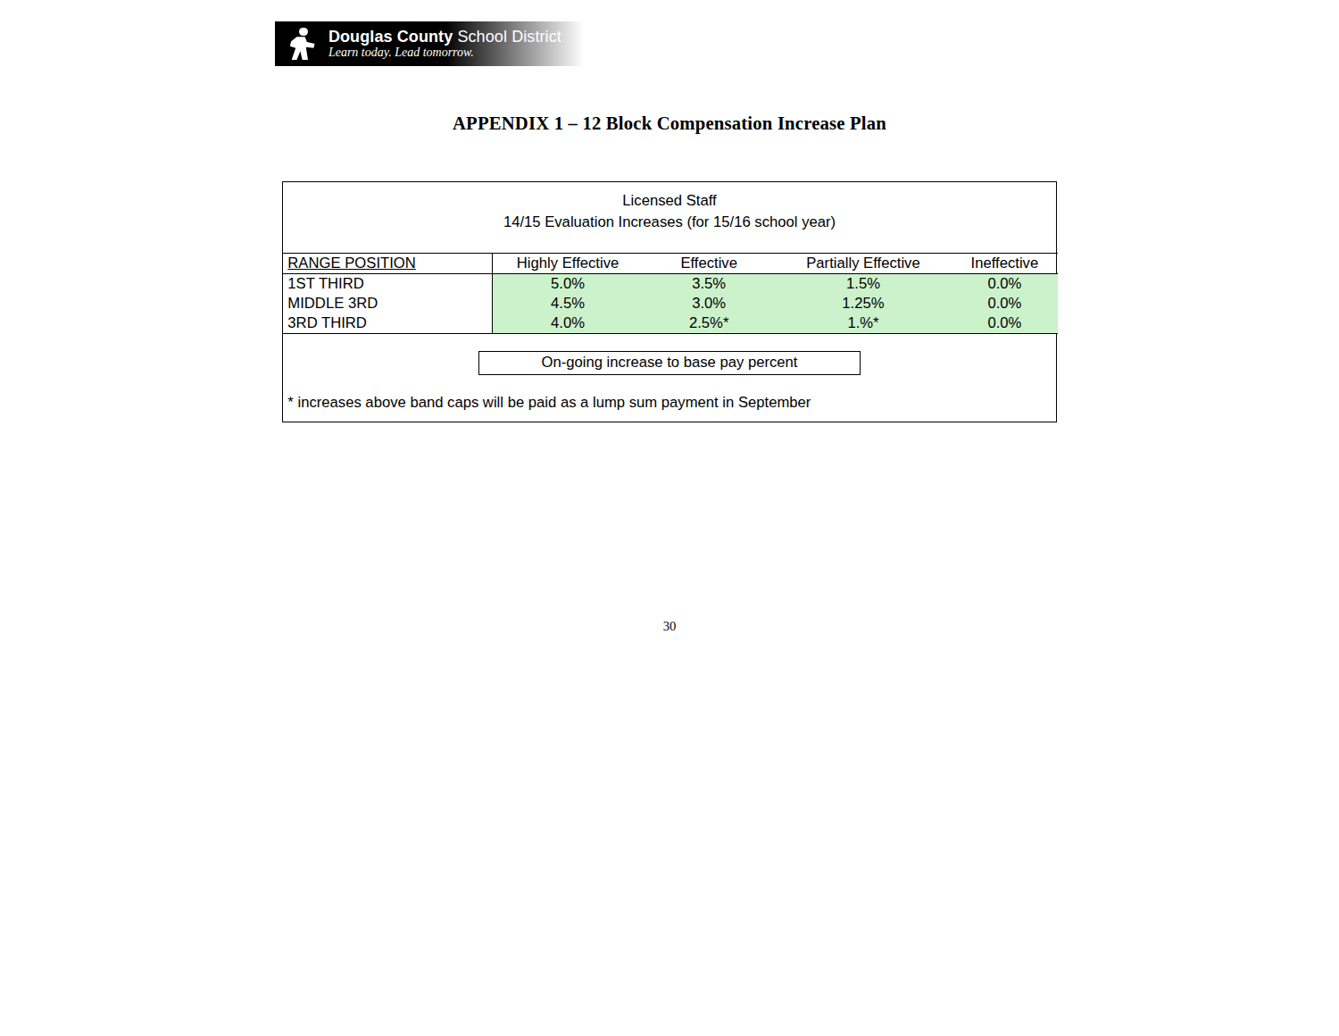Douglas County School District
Learn today. Lead tomorrow.
APPENDIX 1 – 12 Block Compensation Increase Plan
Licensed Staff
14/15 Evaluation Increases (for 15/16 school year)
| RANGE POSITION | Highly Effective | Effective | Partially Effective | Ineffective |
| 1ST THIRD | 5.0% | 3.5% | 1.5% | 0.0% |
| MIDDLE 3RD | 4.5% | 3.0% | 1.25% | 0.0% |
| 3RD THIRD | 4.0% | 2.5%* | 1.%* | 0.0% |
On-going increase to base pay percent
* increases above band caps will be paid as a lump sum payment in September
30